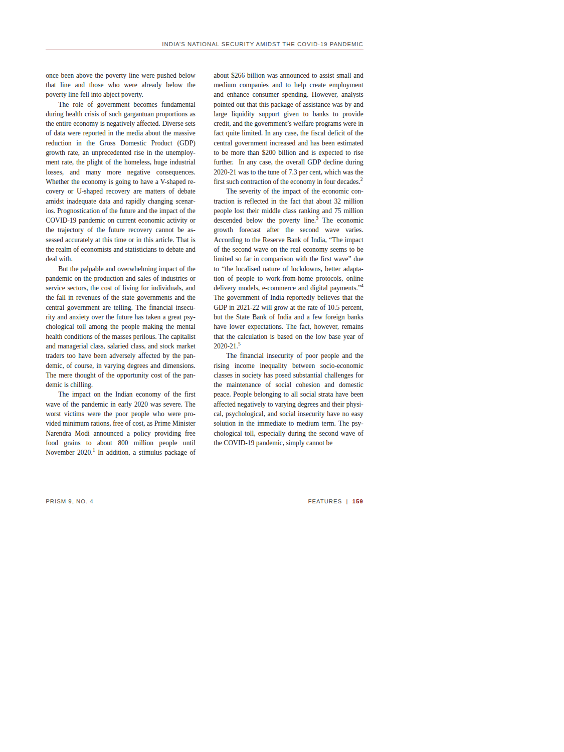India’s National Security Amidst the COVID-19 Pandemic
once been above the poverty line were pushed below that line and those who were already below the poverty line fell into abject poverty.
The role of government becomes fundamental during health crisis of such gargantuan proportions as the entire economy is negatively affected. Diverse sets of data were reported in the media about the massive reduction in the Gross Domestic Product (GDP) growth rate, an unprecedented rise in the unemployment rate, the plight of the homeless, huge industrial losses, and many more negative consequences. Whether the economy is going to have a V-shaped recovery or U-shaped recovery are matters of debate amidst inadequate data and rapidly changing scenarios. Prognostication of the future and the impact of the COVID-19 pandemic on current economic activity or the trajectory of the future recovery cannot be assessed accurately at this time or in this article. That is the realm of economists and statisticians to debate and deal with.
But the palpable and overwhelming impact of the pandemic on the production and sales of industries or service sectors, the cost of living for individuals, and the fall in revenues of the state governments and the central government are telling. The financial insecurity and anxiety over the future has taken a great psychological toll among the people making the mental health conditions of the masses perilous. The capitalist and managerial class, salaried class, and stock market traders too have been adversely affected by the pandemic, of course, in varying degrees and dimensions. The mere thought of the opportunity cost of the pandemic is chilling.
The impact on the Indian economy of the first wave of the pandemic in early 2020 was severe. The worst victims were the poor people who were provided minimum rations, free of cost, as Prime Minister Narendra Modi announced a policy providing free food grains to about 800 million people until November 2020.1 In addition, a stimulus package of about $266 billion was announced to assist small and medium companies and to help create employment and enhance consumer spending. However, analysts pointed out that this package of assistance was by and large liquidity support given to banks to provide credit, and the government’s welfare programs were in fact quite limited. In any case, the fiscal deficit of the central government increased and has been estimated to be more than $200 billion and is expected to rise further. In any case, the overall GDP decline during 2020-21 was to the tune of 7.3 per cent, which was the first such contraction of the economy in four decades.2
The severity of the impact of the economic contraction is reflected in the fact that about 32 million people lost their middle class ranking and 75 million descended below the poverty line.3 The economic growth forecast after the second wave varies. According to the Reserve Bank of India, “The impact of the second wave on the real economy seems to be limited so far in comparison with the first wave” due to “the localised nature of lockdowns, better adaptation of people to work-from-home protocols, online delivery models, e-commerce and digital payments.”4 The government of India reportedly believes that the GDP in 2021-22 will grow at the rate of 10.5 percent, but the State Bank of India and a few foreign banks have lower expectations. The fact, however, remains that the calculation is based on the low base year of 2020-21.5
The financial insecurity of poor people and the rising income inequality between socio-economic classes in society has posed substantial challenges for the maintenance of social cohesion and domestic peace. People belonging to all social strata have been affected negatively to varying degrees and their physical, psychological, and social insecurity have no easy solution in the immediate to medium term. The psychological toll, especially during the second wave of the COVID-19 pandemic, simply cannot be
Prism 9, No. 4
Features | 159